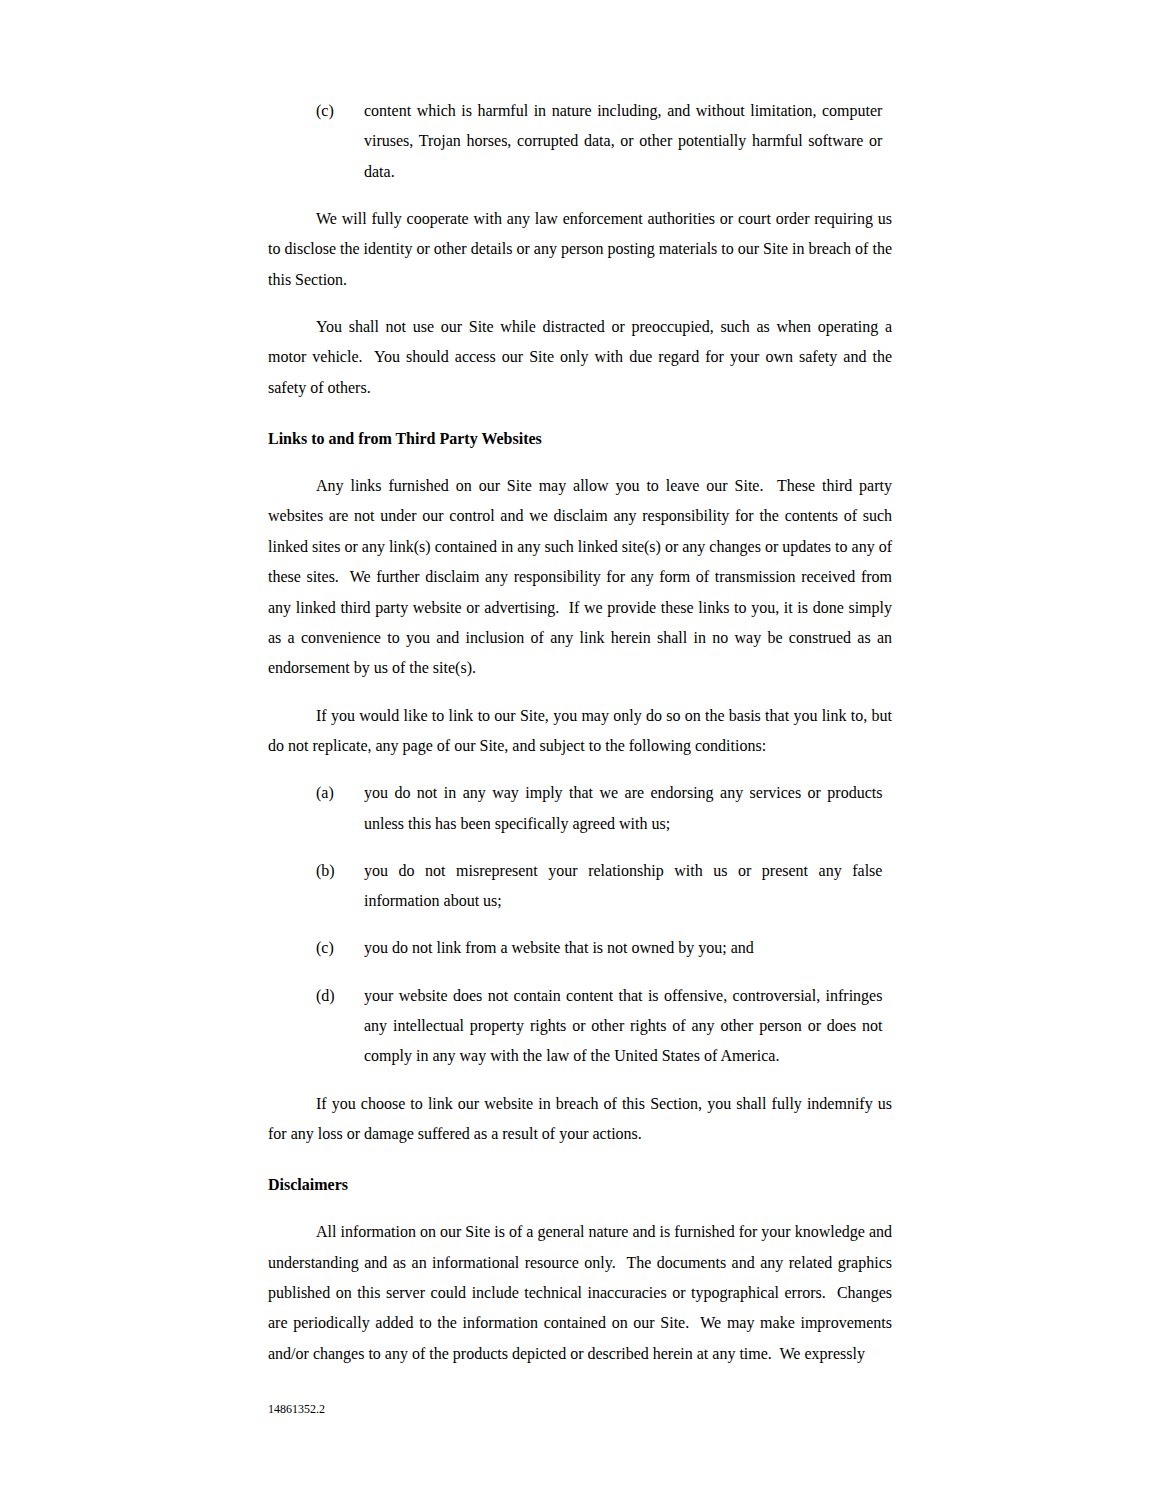(c) content which is harmful in nature including, and without limitation, computer viruses, Trojan horses, corrupted data, or other potentially harmful software or data.
We will fully cooperate with any law enforcement authorities or court order requiring us to disclose the identity or other details or any person posting materials to our Site in breach of the this Section.
You shall not use our Site while distracted or preoccupied, such as when operating a motor vehicle. You should access our Site only with due regard for your own safety and the safety of others.
Links to and from Third Party Websites
Any links furnished on our Site may allow you to leave our Site. These third party websites are not under our control and we disclaim any responsibility for the contents of such linked sites or any link(s) contained in any such linked site(s) or any changes or updates to any of these sites. We further disclaim any responsibility for any form of transmission received from any linked third party website or advertising. If we provide these links to you, it is done simply as a convenience to you and inclusion of any link herein shall in no way be construed as an endorsement by us of the site(s).
If you would like to link to our Site, you may only do so on the basis that you link to, but do not replicate, any page of our Site, and subject to the following conditions:
(a) you do not in any way imply that we are endorsing any services or products unless this has been specifically agreed with us;
(b) you do not misrepresent your relationship with us or present any false information about us;
(c) you do not link from a website that is not owned by you; and
(d) your website does not contain content that is offensive, controversial, infringes any intellectual property rights or other rights of any other person or does not comply in any way with the law of the United States of America.
If you choose to link our website in breach of this Section, you shall fully indemnify us for any loss or damage suffered as a result of your actions.
Disclaimers
All information on our Site is of a general nature and is furnished for your knowledge and understanding and as an informational resource only. The documents and any related graphics published on this server could include technical inaccuracies or typographical errors. Changes are periodically added to the information contained on our Site. We may make improvements and/or changes to any of the products depicted or described herein at any time. We expressly
14861352.2